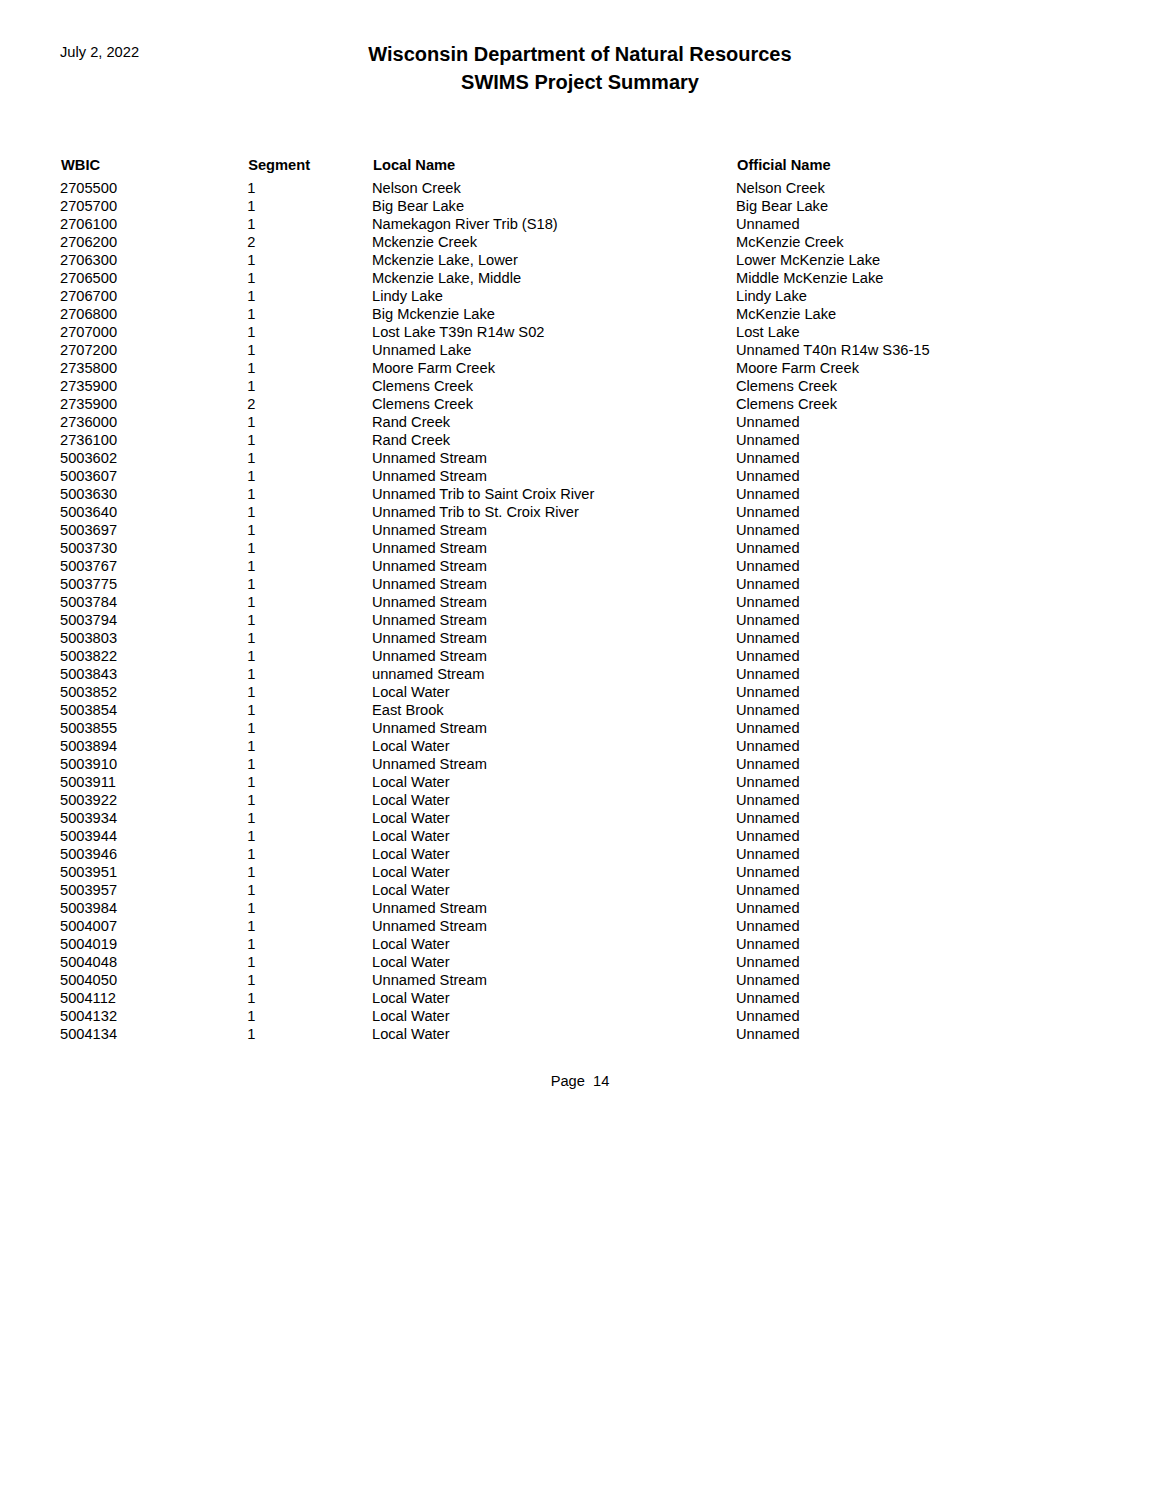July 2, 2022
Wisconsin Department of Natural Resources
SWIMS Project Summary
| WBIC | Segment | Local Name | Official Name |
| --- | --- | --- | --- |
| 2705500 | 1 | Nelson Creek | Nelson Creek |
| 2705700 | 1 | Big Bear Lake | Big Bear Lake |
| 2706100 | 1 | Namekagon River Trib (S18) | Unnamed |
| 2706200 | 2 | Mckenzie Creek | McKenzie Creek |
| 2706300 | 1 | Mckenzie Lake, Lower | Lower McKenzie Lake |
| 2706500 | 1 | Mckenzie Lake, Middle | Middle McKenzie Lake |
| 2706700 | 1 | Lindy Lake | Lindy Lake |
| 2706800 | 1 | Big Mckenzie Lake | McKenzie Lake |
| 2707000 | 1 | Lost Lake T39n R14w S02 | Lost Lake |
| 2707200 | 1 | Unnamed Lake | Unnamed T40n R14w S36-15 |
| 2735800 | 1 | Moore Farm Creek | Moore Farm Creek |
| 2735900 | 1 | Clemens Creek | Clemens Creek |
| 2735900 | 2 | Clemens Creek | Clemens Creek |
| 2736000 | 1 | Rand Creek | Unnamed |
| 2736100 | 1 | Rand Creek | Unnamed |
| 5003602 | 1 | Unnamed Stream | Unnamed |
| 5003607 | 1 | Unnamed Stream | Unnamed |
| 5003630 | 1 | Unnamed Trib to Saint Croix River | Unnamed |
| 5003640 | 1 | Unnamed Trib to St. Croix River | Unnamed |
| 5003697 | 1 | Unnamed Stream | Unnamed |
| 5003730 | 1 | Unnamed Stream | Unnamed |
| 5003767 | 1 | Unnamed Stream | Unnamed |
| 5003775 | 1 | Unnamed Stream | Unnamed |
| 5003784 | 1 | Unnamed Stream | Unnamed |
| 5003794 | 1 | Unnamed Stream | Unnamed |
| 5003803 | 1 | Unnamed Stream | Unnamed |
| 5003822 | 1 | Unnamed Stream | Unnamed |
| 5003843 | 1 | unnamed Stream | Unnamed |
| 5003852 | 1 | Local Water | Unnamed |
| 5003854 | 1 | East Brook | Unnamed |
| 5003855 | 1 | Unnamed Stream | Unnamed |
| 5003894 | 1 | Local Water | Unnamed |
| 5003910 | 1 | Unnamed Stream | Unnamed |
| 5003911 | 1 | Local Water | Unnamed |
| 5003922 | 1 | Local Water | Unnamed |
| 5003934 | 1 | Local Water | Unnamed |
| 5003944 | 1 | Local Water | Unnamed |
| 5003946 | 1 | Local Water | Unnamed |
| 5003951 | 1 | Local Water | Unnamed |
| 5003957 | 1 | Local Water | Unnamed |
| 5003984 | 1 | Unnamed Stream | Unnamed |
| 5004007 | 1 | Unnamed Stream | Unnamed |
| 5004019 | 1 | Local Water | Unnamed |
| 5004048 | 1 | Local Water | Unnamed |
| 5004050 | 1 | Unnamed Stream | Unnamed |
| 5004112 | 1 | Local Water | Unnamed |
| 5004132 | 1 | Local Water | Unnamed |
| 5004134 | 1 | Local Water | Unnamed |
Page 14